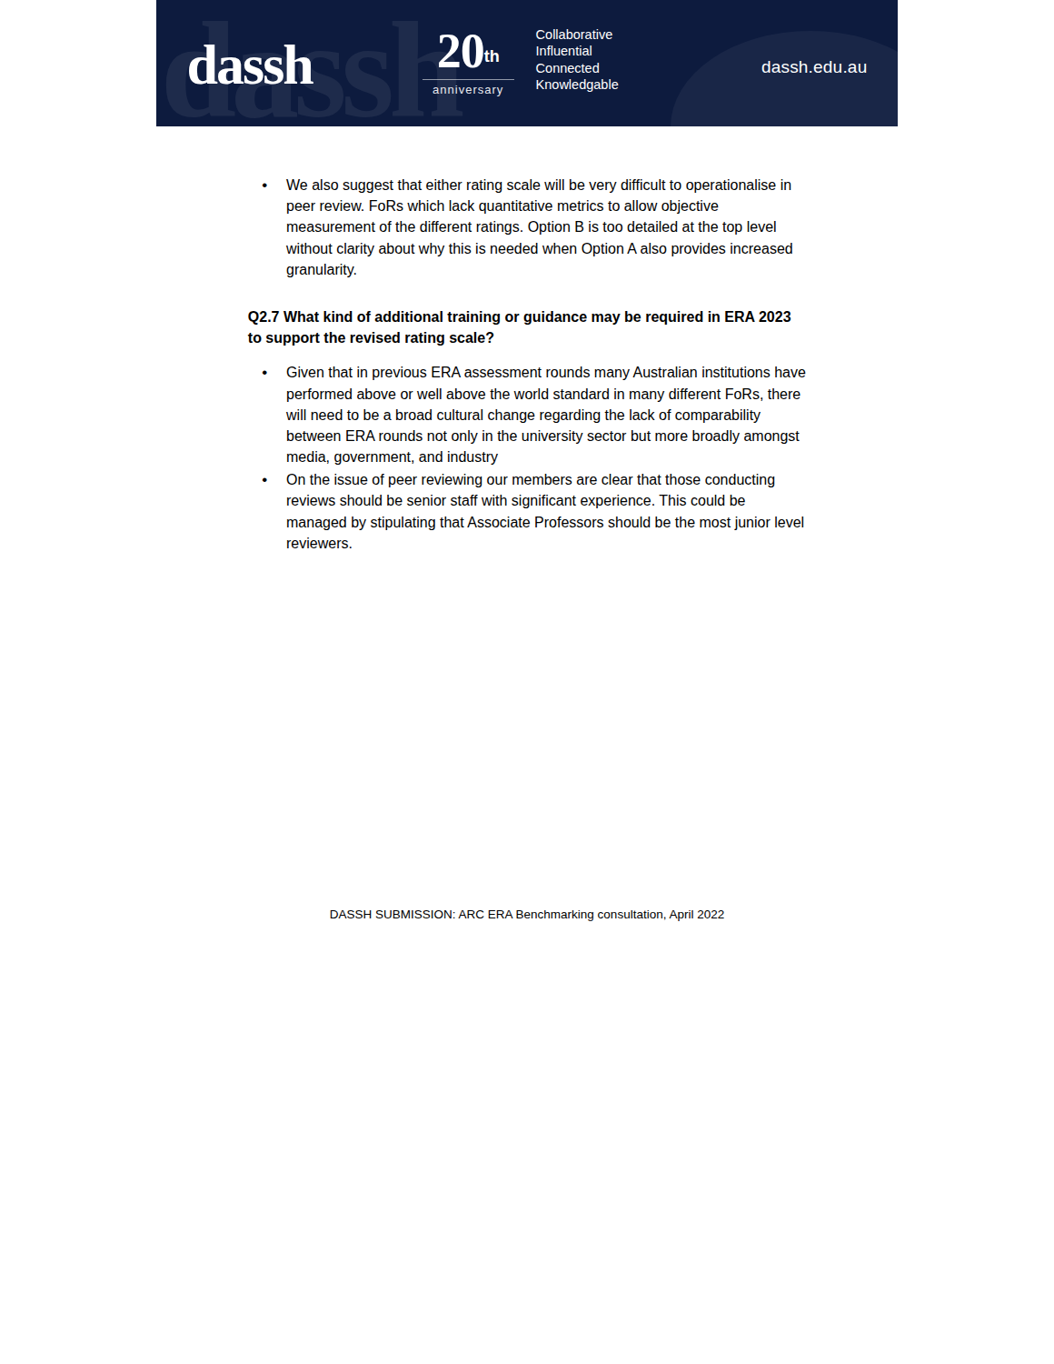dassh
dassh
20 th
anniversary
Collaborative
Influential
Connected
Knowledgable
dassh.edu.au
We also suggest that either rating scale will be very difficult to operationalise in peer review. FoRs which lack quantitative metrics to allow objective measurement of the different ratings. Option B is too detailed at the top level without clarity about why this is needed when Option A also provides increased granularity.
Q2.7 What kind of additional training or guidance may be required in ERA 2023 to support the revised rating scale?
Given that in previous ERA assessment rounds many Australian institutions have performed above or well above the world standard in many different FoRs, there will need to be a broad cultural change regarding the lack of comparability between ERA rounds not only in the university sector but more broadly amongst media, government, and industry
On the issue of peer reviewing our members are clear that those conducting reviews should be senior staff with significant experience. This could be managed by stipulating that Associate Professors should be the most junior level reviewers.
DASSH SUBMISSION: ARC ERA Benchmarking consultation, April 2022